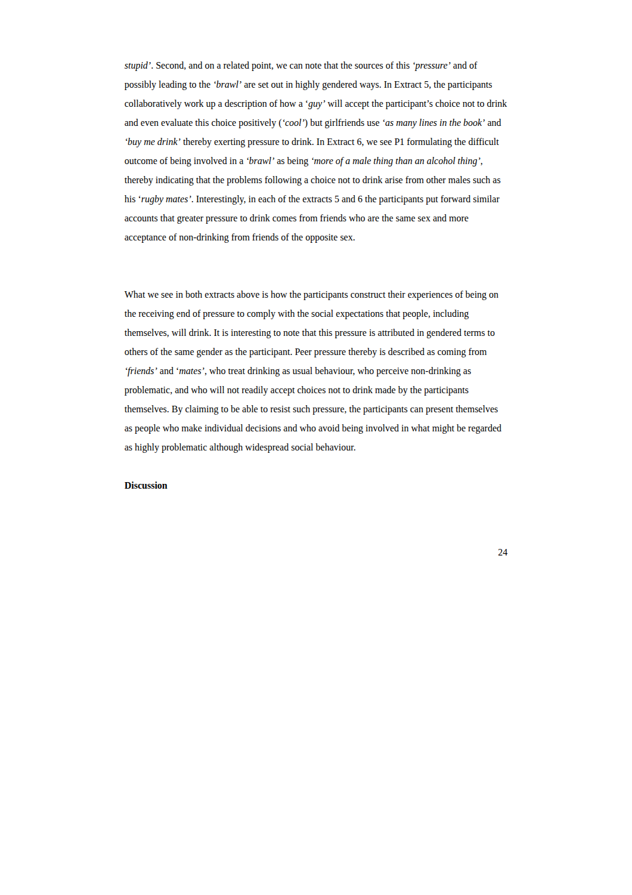stupid’. Second, and on a related point, we can note that the sources of this ‘pressure’ and of possibly leading to the ‘brawl’ are set out in highly gendered ways. In Extract 5, the participants collaboratively work up a description of how a ‘guy’ will accept the participant’s choice not to drink and even evaluate this choice positively (‘cool’) but girlfriends use ‘as many lines in the book’ and ‘buy me drink’ thereby exerting pressure to drink. In Extract 6, we see P1 formulating the difficult outcome of being involved in a ‘brawl’ as being ‘more of a male thing than an alcohol thing’, thereby indicating that the problems following a choice not to drink arise from other males such as his ‘rugby mates’. Interestingly, in each of the extracts 5 and 6 the participants put forward similar accounts that greater pressure to drink comes from friends who are the same sex and more acceptance of non-drinking from friends of the opposite sex.
What we see in both extracts above is how the participants construct their experiences of being on the receiving end of pressure to comply with the social expectations that people, including themselves, will drink. It is interesting to note that this pressure is attributed in gendered terms to others of the same gender as the participant. Peer pressure thereby is described as coming from ‘friends’ and ‘mates’, who treat drinking as usual behaviour, who perceive non-drinking as problematic, and who will not readily accept choices not to drink made by the participants themselves. By claiming to be able to resist such pressure, the participants can present themselves as people who make individual decisions and who avoid being involved in what might be regarded as highly problematic although widespread social behaviour.
Discussion
24